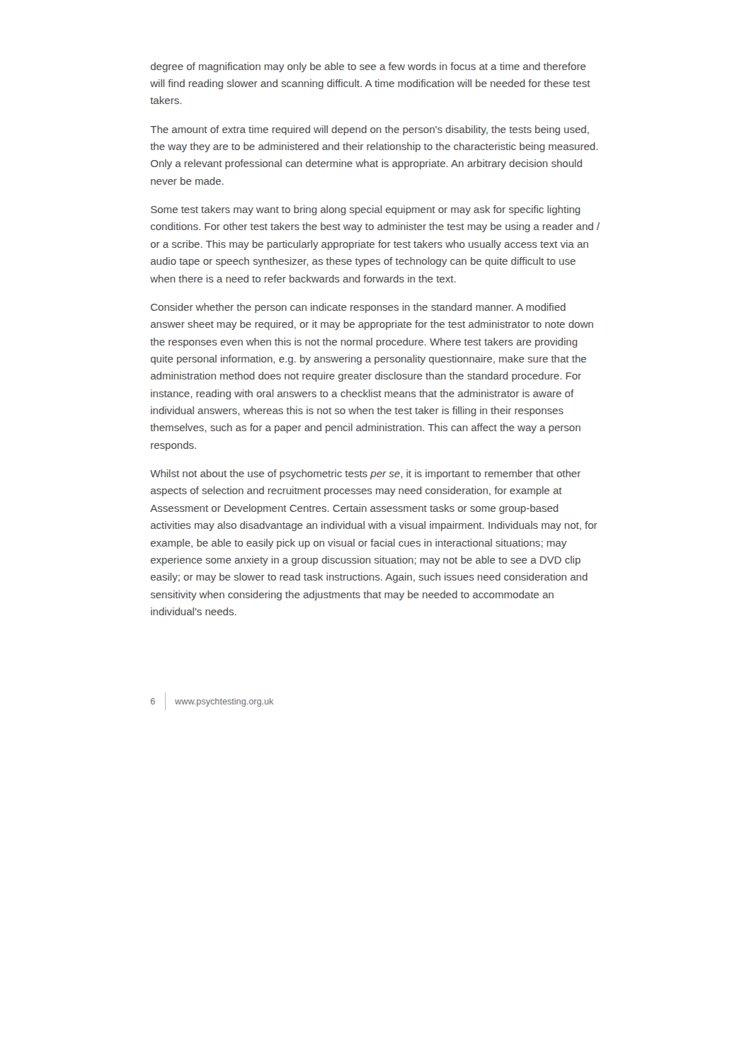degree of magnification may only be able to see a few words in focus at a time and therefore will find reading slower and scanning difficult. A time modification will be needed for these test takers.
The amount of extra time required will depend on the person's disability, the tests being used, the way they are to be administered and their relationship to the characteristic being measured. Only a relevant professional can determine what is appropriate. An arbitrary decision should never be made.
Some test takers may want to bring along special equipment or may ask for specific lighting conditions. For other test takers the best way to administer the test may be using a reader and / or a scribe. This may be particularly appropriate for test takers who usually access text via an audio tape or speech synthesizer, as these types of technology can be quite difficult to use when there is a need to refer backwards and forwards in the text.
Consider whether the person can indicate responses in the standard manner. A modified answer sheet may be required, or it may be appropriate for the test administrator to note down the responses even when this is not the normal procedure. Where test takers are providing quite personal information, e.g. by answering a personality questionnaire, make sure that the administration method does not require greater disclosure than the standard procedure. For instance, reading with oral answers to a checklist means that the administrator is aware of individual answers, whereas this is not so when the test taker is filling in their responses themselves, such as for a paper and pencil administration. This can affect the way a person responds.
Whilst not about the use of psychometric tests per se, it is important to remember that other aspects of selection and recruitment processes may need consideration, for example at Assessment or Development Centres. Certain assessment tasks or some group-based activities may also disadvantage an individual with a visual impairment. Individuals may not, for example, be able to easily pick up on visual or facial cues in interactional situations; may experience some anxiety in a group discussion situation; may not be able to see a DVD clip easily; or may be slower to read task instructions. Again, such issues need consideration and sensitivity when considering the adjustments that may be needed to accommodate an individual's needs.
6 www.psychtesting.org.uk